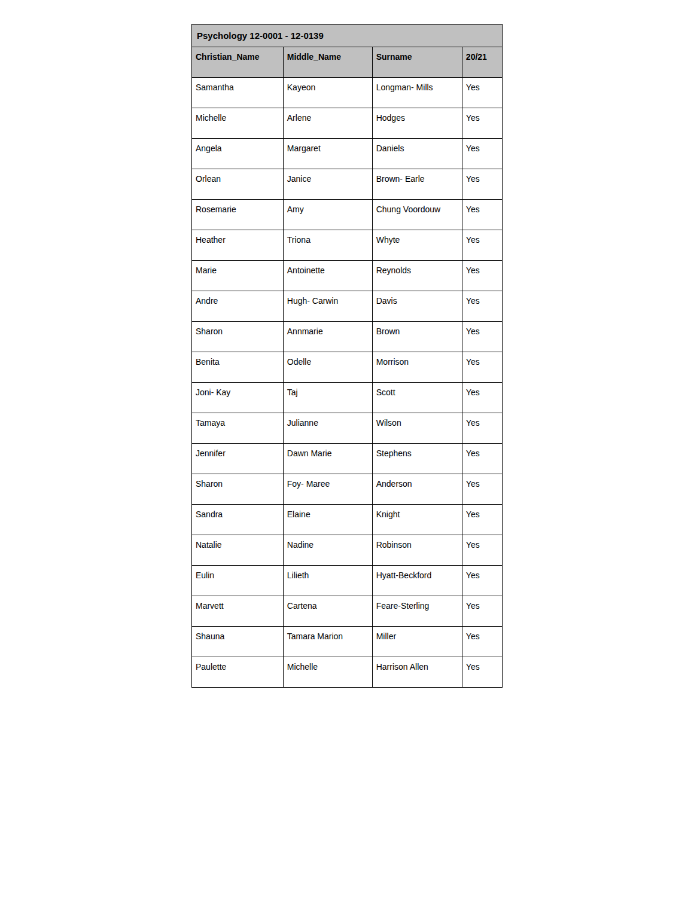Psychology 12-0001 - 12-0139
| Christian_Name | Middle_Name | Surname | 20/21 |
| --- | --- | --- | --- |
| Samantha | Kayeon | Longman- Mills | Yes |
| Michelle | Arlene | Hodges | Yes |
| Angela | Margaret | Daniels | Yes |
| Orlean | Janice | Brown- Earle | Yes |
| Rosemarie | Amy | Chung Voordouw | Yes |
| Heather | Triona | Whyte | Yes |
| Marie | Antoinette | Reynolds | Yes |
| Andre | Hugh- Carwin | Davis | Yes |
| Sharon | Annmarie | Brown | Yes |
| Benita | Odelle | Morrison | Yes |
| Joni- Kay | Taj | Scott | Yes |
| Tamaya | Julianne | Wilson | Yes |
| Jennifer | Dawn Marie | Stephens | Yes |
| Sharon | Foy- Maree | Anderson | Yes |
| Sandra | Elaine | Knight | Yes |
| Natalie | Nadine | Robinson | Yes |
| Eulin | Lilieth | Hyatt-Beckford | Yes |
| Marvett | Cartena | Feare-Sterling | Yes |
| Shauna | Tamara Marion | Miller | Yes |
| Paulette | Michelle | Harrison Allen | Yes |